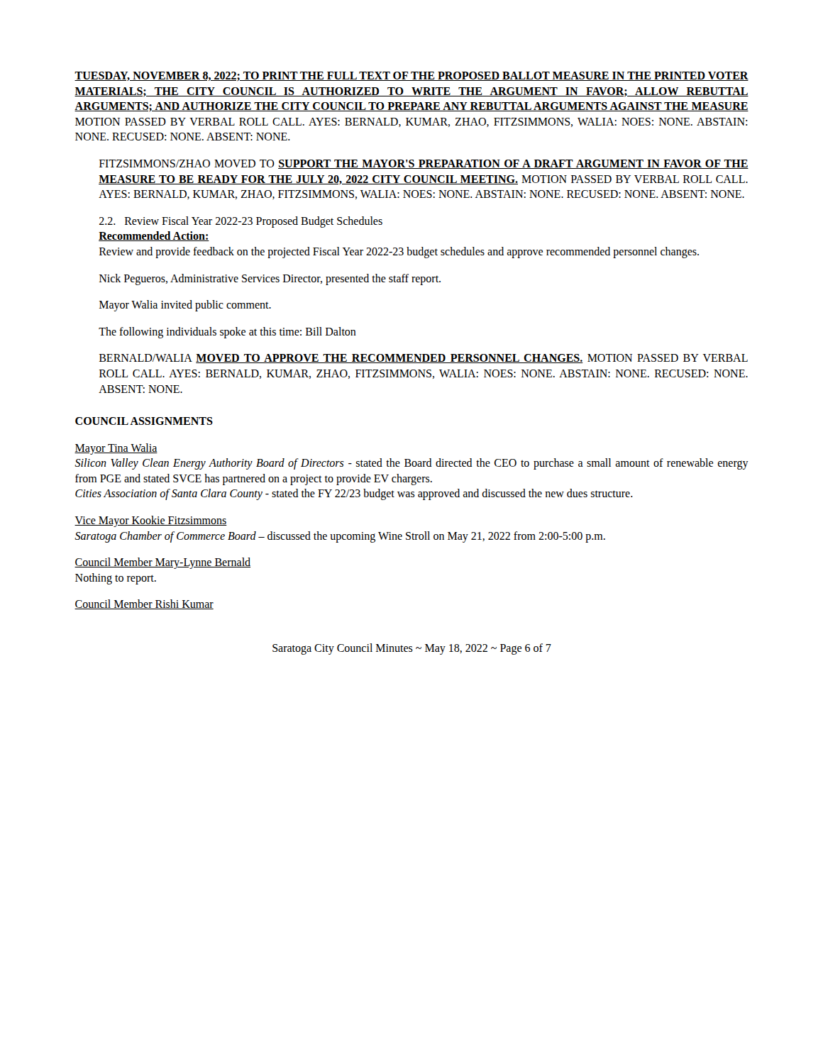TUESDAY, NOVEMBER 8, 2022; TO PRINT THE FULL TEXT OF THE PROPOSED BALLOT MEASURE IN THE PRINTED VOTER MATERIALS; THE CITY COUNCIL IS AUTHORIZED TO WRITE THE ARGUMENT IN FAVOR; ALLOW REBUTTAL ARGUMENTS; AND AUTHORIZE THE CITY COUNCIL TO PREPARE ANY REBUTTAL ARGUMENTS AGAINST THE MEASURE MOTION PASSED BY VERBAL ROLL CALL. AYES: BERNALD, KUMAR, ZHAO, FITZSIMMONS, WALIA: NOES: NONE. ABSTAIN: NONE. RECUSED: NONE. ABSENT: NONE.
FITZSIMMONS/ZHAO MOVED TO SUPPORT THE MAYOR'S PREPARATION OF A DRAFT ARGUMENT IN FAVOR OF THE MEASURE TO BE READY FOR THE JULY 20, 2022 CITY COUNCIL MEETING. MOTION PASSED BY VERBAL ROLL CALL. AYES: BERNALD, KUMAR, ZHAO, FITZSIMMONS, WALIA: NOES: NONE. ABSTAIN: NONE. RECUSED: NONE. ABSENT: NONE.
2.2. Review Fiscal Year 2022-23 Proposed Budget Schedules
Recommended Action:
Review and provide feedback on the projected Fiscal Year 2022-23 budget schedules and approve recommended personnel changes.
Nick Pegueros, Administrative Services Director, presented the staff report.
Mayor Walia invited public comment.
The following individuals spoke at this time: Bill Dalton
BERNALD/WALIA MOVED TO APPROVE THE RECOMMENDED PERSONNEL CHANGES. MOTION PASSED BY VERBAL ROLL CALL. AYES: BERNALD, KUMAR, ZHAO, FITZSIMMONS, WALIA: NOES: NONE. ABSTAIN: NONE. RECUSED: NONE. ABSENT: NONE.
COUNCIL ASSIGNMENTS
Mayor Tina Walia
Silicon Valley Clean Energy Authority Board of Directors - stated the Board directed the CEO to purchase a small amount of renewable energy from PGE and stated SVCE has partnered on a project to provide EV chargers.
Cities Association of Santa Clara County - stated the FY 22/23 budget was approved and discussed the new dues structure.
Vice Mayor Kookie Fitzsimmons
Saratoga Chamber of Commerce Board – discussed the upcoming Wine Stroll on May 21, 2022 from 2:00-5:00 p.m.
Council Member Mary-Lynne Bernald
Nothing to report.
Council Member Rishi Kumar
Saratoga City Council Minutes ~ May 18, 2022 ~ Page 6 of 7